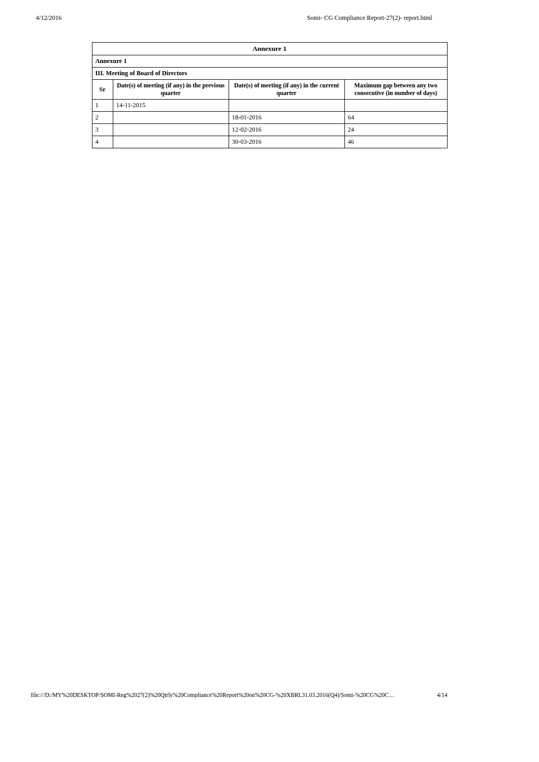4/12/2016
Somi- CG Compliance Report-27(2)- report.html
| Annexure 1 |
| Annexure 1 |
| III. Meeting of Board of Directors |
| Sr | Date(s) of meeting (if any) in the previous quarter | Date(s) of meeting (if any) in the current quarter | Maximum gap between any two consecutive (in number of days) |
| 1 | 14-11-2015 | | |
| 2 | | 18-01-2016 | 64 |
| 3 | | 12-02-2016 | 24 |
| 4 | | 30-03-2016 | 46 |
file:///D:/MY%20DESKTOP/SOMI-Reg%2027(2)%20Qtrly%20Compliance%20Report%20on%20CG-%20XBRL31.03.2016(Q4)/Somi-%20CG%20C…
4/14